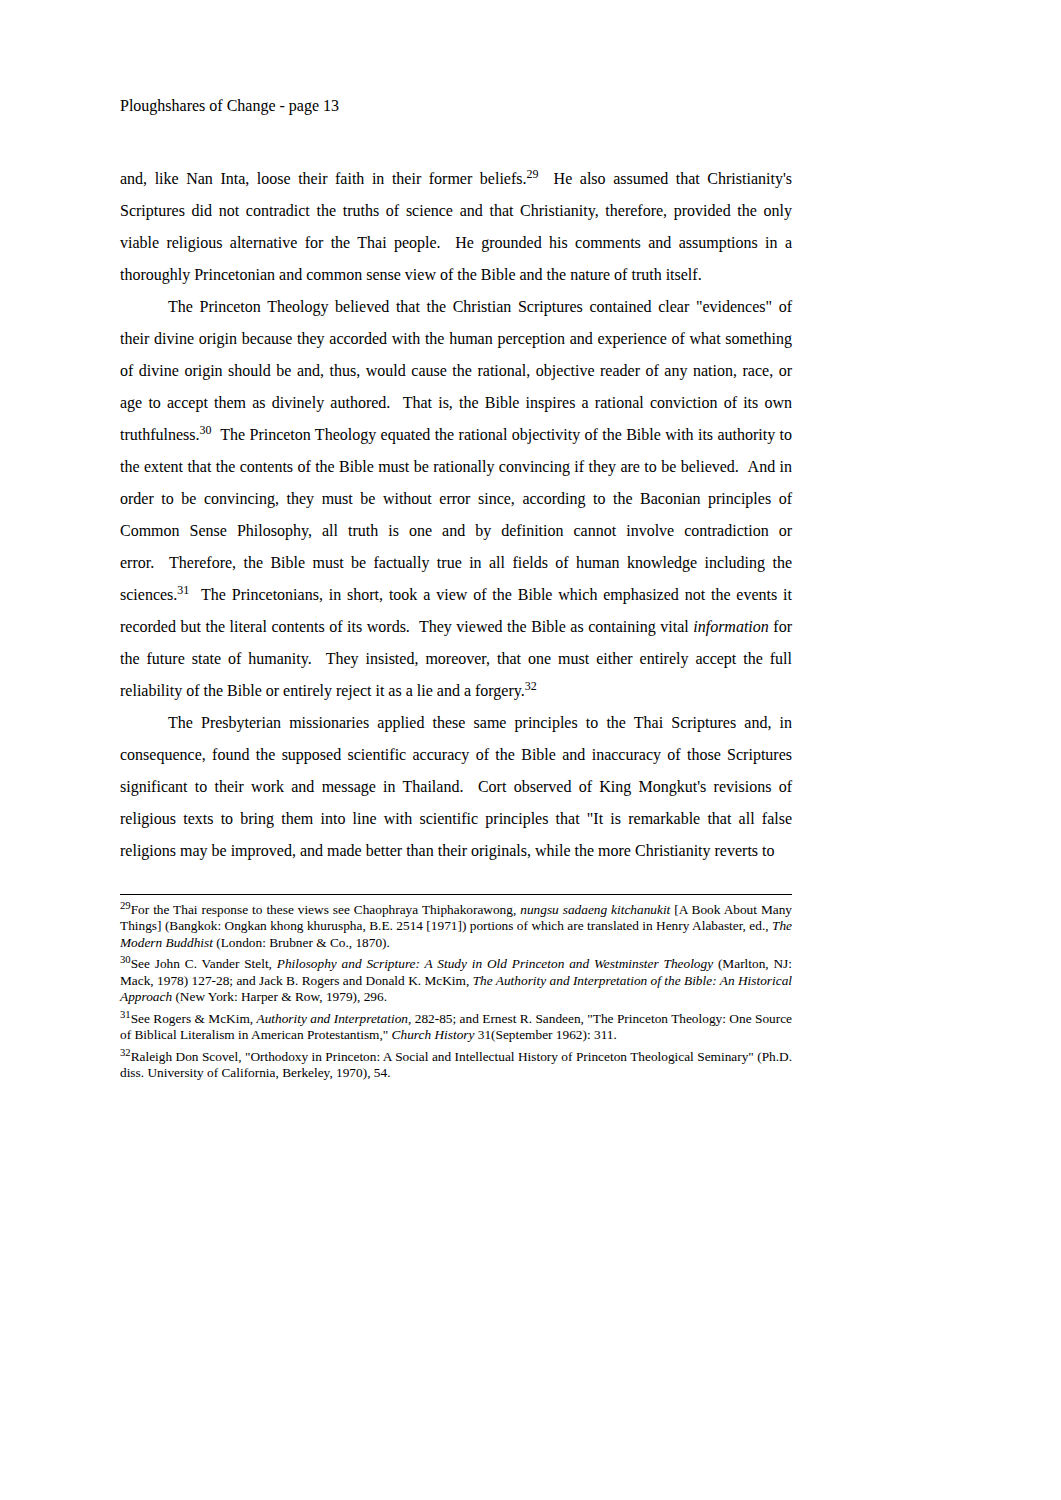Ploughshares of Change - page 13
and, like Nan Inta, loose their faith in their former beliefs.29 He also assumed that Christianity's Scriptures did not contradict the truths of science and that Christianity, therefore, provided the only viable religious alternative for the Thai people. He grounded his comments and assumptions in a thoroughly Princetonian and common sense view of the Bible and the nature of truth itself.
The Princeton Theology believed that the Christian Scriptures contained clear "evidences" of their divine origin because they accorded with the human perception and experience of what something of divine origin should be and, thus, would cause the rational, objective reader of any nation, race, or age to accept them as divinely authored. That is, the Bible inspires a rational conviction of its own truthfulness.30 The Princeton Theology equated the rational objectivity of the Bible with its authority to the extent that the contents of the Bible must be rationally convincing if they are to be believed. And in order to be convincing, they must be without error since, according to the Baconian principles of Common Sense Philosophy, all truth is one and by definition cannot involve contradiction or error. Therefore, the Bible must be factually true in all fields of human knowledge including the sciences.31 The Princetonians, in short, took a view of the Bible which emphasized not the events it recorded but the literal contents of its words. They viewed the Bible as containing vital information for the future state of humanity. They insisted, moreover, that one must either entirely accept the full reliability of the Bible or entirely reject it as a lie and a forgery.32
The Presbyterian missionaries applied these same principles to the Thai Scriptures and, in consequence, found the supposed scientific accuracy of the Bible and inaccuracy of those Scriptures significant to their work and message in Thailand. Cort observed of King Mongkut's revisions of religious texts to bring them into line with scientific principles that "It is remarkable that all false religions may be improved, and made better than their originals, while the more Christianity reverts to
29For the Thai response to these views see Chaophraya Thiphakorawong, nungsu sadaeng kitchanukit [A Book About Many Things] (Bangkok: Ongkan khong khuruspha, B.E. 2514 [1971]) portions of which are translated in Henry Alabaster, ed., The Modern Buddhist (London: Brubner & Co., 1870).
30See John C. Vander Stelt, Philosophy and Scripture: A Study in Old Princeton and Westminster Theology (Marlton, NJ: Mack, 1978) 127-28; and Jack B. Rogers and Donald K. McKim, The Authority and Interpretation of the Bible: An Historical Approach (New York: Harper & Row, 1979), 296.
31See Rogers & McKim, Authority and Interpretation, 282-85; and Ernest R. Sandeen, "The Princeton Theology: One Source of Biblical Literalism in American Protestantism," Church History 31(September 1962): 311.
32Raleigh Don Scovel, "Orthodoxy in Princeton: A Social and Intellectual History of Princeton Theological Seminary" (Ph.D. diss. University of California, Berkeley, 1970), 54.